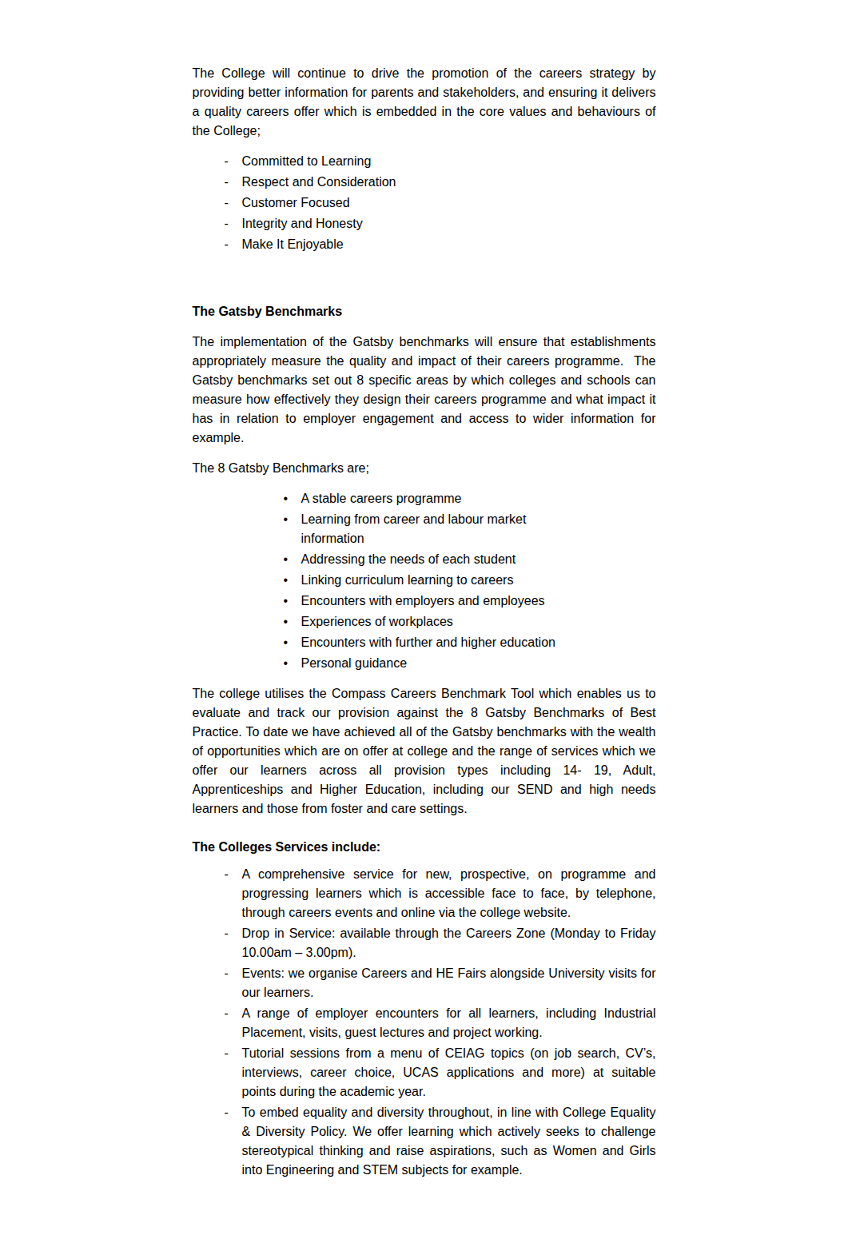The College will continue to drive the promotion of the careers strategy by providing better information for parents and stakeholders, and ensuring it delivers a quality careers offer which is embedded in the core values and behaviours of the College;
Committed to Learning
Respect and Consideration
Customer Focused
Integrity and Honesty
Make It Enjoyable
The Gatsby Benchmarks
The implementation of the Gatsby benchmarks will ensure that establishments appropriately measure the quality and impact of their careers programme. The Gatsby benchmarks set out 8 specific areas by which colleges and schools can measure how effectively they design their careers programme and what impact it has in relation to employer engagement and access to wider information for example.
The 8 Gatsby Benchmarks are;
A stable careers programme
Learning from career and labour market information
Addressing the needs of each student
Linking curriculum learning to careers
Encounters with employers and employees
Experiences of workplaces
Encounters with further and higher education
Personal guidance
The college utilises the Compass Careers Benchmark Tool which enables us to evaluate and track our provision against the 8 Gatsby Benchmarks of Best Practice. To date we have achieved all of the Gatsby benchmarks with the wealth of opportunities which are on offer at college and the range of services which we offer our learners across all provision types including 14- 19, Adult, Apprenticeships and Higher Education, including our SEND and high needs learners and those from foster and care settings.
The Colleges Services include:
A comprehensive service for new, prospective, on programme and progressing learners which is accessible face to face, by telephone, through careers events and online via the college website.
Drop in Service: available through the Careers Zone (Monday to Friday 10.00am – 3.00pm).
Events: we organise Careers and HE Fairs alongside University visits for our learners.
A range of employer encounters for all learners, including Industrial Placement, visits, guest lectures and project working.
Tutorial sessions from a menu of CEIAG topics (on job search, CV’s, interviews, career choice, UCAS applications and more) at suitable points during the academic year.
To embed equality and diversity throughout, in line with College Equality & Diversity Policy. We offer learning which actively seeks to challenge stereotypical thinking and raise aspirations, such as Women and Girls into Engineering and STEM subjects for example.